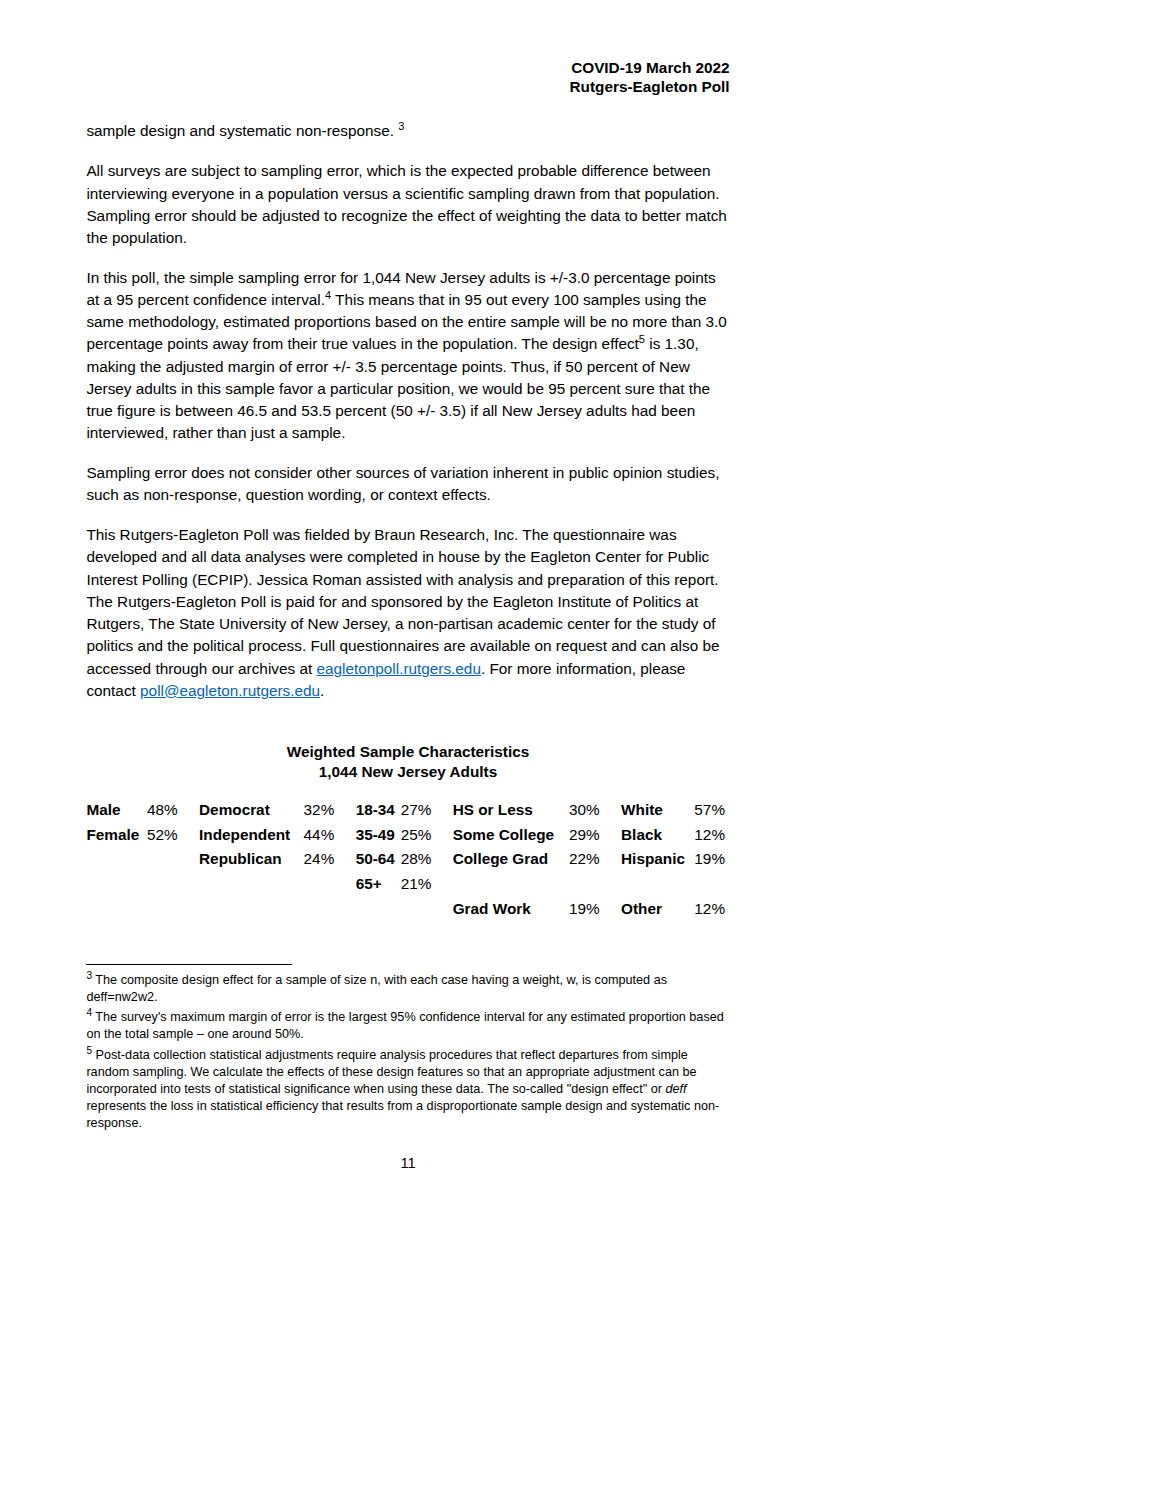COVID-19 March 2022
Rutgers-Eagleton Poll
sample design and systematic non-response. 3
All surveys are subject to sampling error, which is the expected probable difference between interviewing everyone in a population versus a scientific sampling drawn from that population. Sampling error should be adjusted to recognize the effect of weighting the data to better match the population.
In this poll, the simple sampling error for 1,044 New Jersey adults is +/-3.0 percentage points at a 95 percent confidence interval.4 This means that in 95 out every 100 samples using the same methodology, estimated proportions based on the entire sample will be no more than 3.0 percentage points away from their true values in the population. The design effect5 is 1.30, making the adjusted margin of error +/- 3.5 percentage points. Thus, if 50 percent of New Jersey adults in this sample favor a particular position, we would be 95 percent sure that the true figure is between 46.5 and 53.5 percent (50 +/- 3.5) if all New Jersey adults had been interviewed, rather than just a sample.
Sampling error does not consider other sources of variation inherent in public opinion studies, such as non-response, question wording, or context effects.
This Rutgers-Eagleton Poll was fielded by Braun Research, Inc. The questionnaire was developed and all data analyses were completed in house by the Eagleton Center for Public Interest Polling (ECPIP). Jessica Roman assisted with analysis and preparation of this report. The Rutgers-Eagleton Poll is paid for and sponsored by the Eagleton Institute of Politics at Rutgers, The State University of New Jersey, a non-partisan academic center for the study of politics and the political process. Full questionnaires are available on request and can also be accessed through our archives at eagletonpoll.rutgers.edu. For more information, please contact poll@eagleton.rutgers.edu.
Weighted Sample Characteristics
1,044 New Jersey Adults
| Male | 48% | | Democrat | 32% | | 18-34 | 27% | | HS or Less | 30% | | White | 57% |
| Female | 52% | | Independent | 44% | | 35-49 | 25% | | Some College | 29% | | Black | 12% |
| | | | Republican | 24% | | 50-64 | 28% | | College Grad | 22% | | Hispanic | 19% |
| | | | | | | 65+ | 21% | | | | | | |
| | | | | | | | | | Grad Work | 19% | | Other | 12% |
3 The composite design effect for a sample of size n, with each case having a weight, w, is computed as deff=nw2w2.
4 The survey's maximum margin of error is the largest 95% confidence interval for any estimated proportion based on the total sample – one around 50%.
5 Post-data collection statistical adjustments require analysis procedures that reflect departures from simple random sampling. We calculate the effects of these design features so that an appropriate adjustment can be incorporated into tests of statistical significance when using these data. The so-called "design effect" or deff represents the loss in statistical efficiency that results from a disproportionate sample design and systematic non-response.
11